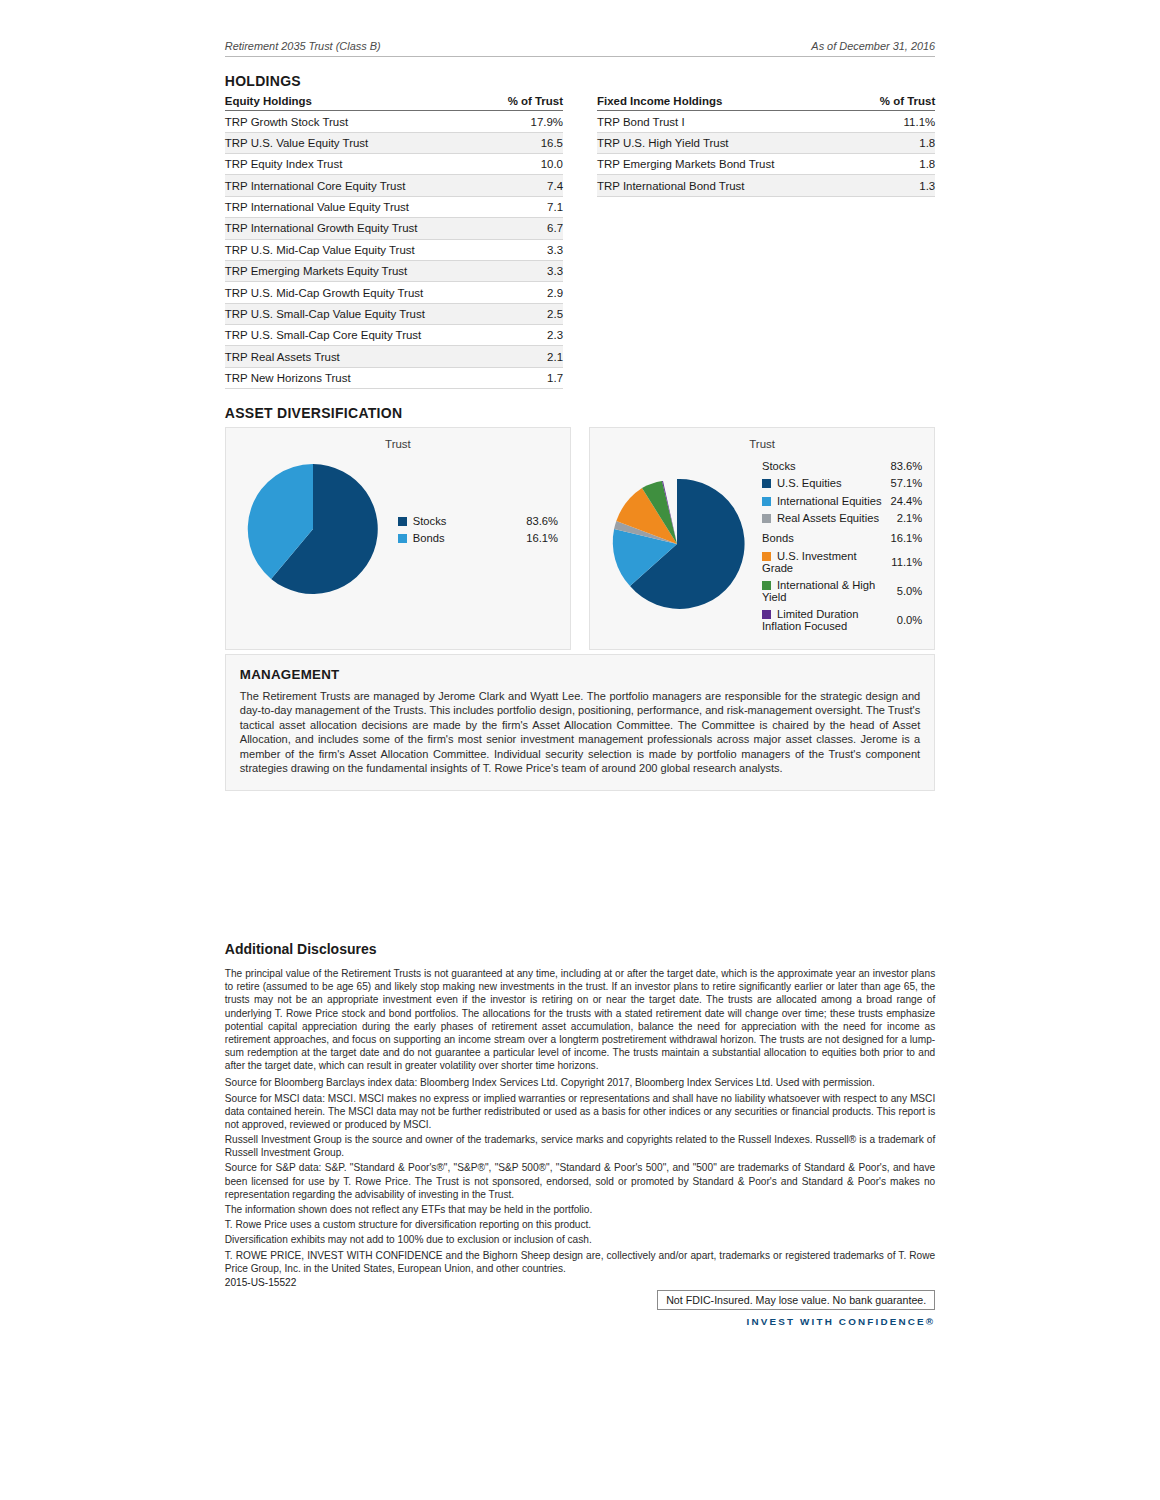Retirement 2035 Trust (Class B)
As of December 31, 2016
Holdings
| Equity Holdings | % of Trust |
| --- | --- |
| TRP Growth Stock Trust | 17.9% |
| TRP U.S. Value Equity Trust | 16.5 |
| TRP Equity Index Trust | 10.0 |
| TRP International Core Equity Trust | 7.4 |
| TRP International Value Equity Trust | 7.1 |
| TRP International Growth Equity Trust | 6.7 |
| TRP U.S. Mid-Cap Value Equity Trust | 3.3 |
| TRP Emerging Markets Equity Trust | 3.3 |
| TRP U.S. Mid-Cap Growth Equity Trust | 2.9 |
| TRP U.S. Small-Cap Value Equity Trust | 2.5 |
| TRP U.S. Small-Cap Core Equity Trust | 2.3 |
| TRP Real Assets Trust | 2.1 |
| TRP New Horizons Trust | 1.7 |
| Fixed Income Holdings | % of Trust |
| --- | --- |
| TRP Bond Trust I | 11.1% |
| TRP U.S. High Yield Trust | 1.8 |
| TRP Emerging Markets Bond Trust | 1.8 |
| TRP International Bond Trust | 1.3 |
Asset Diversification
Trust
| Stocks | 83.6% |
| Bonds | 16.1% |
Trust
| Stocks | 83.6% |
| U.S. Equities | 57.1% |
| International Equities | 24.4% |
| Real Assets Equities | 2.1% |
| Bonds | 16.1% |
| U.S. Investment Grade | 11.1% |
| International & High Yield | 5.0% |
| Limited Duration Inflation Focused | 0.0% |
MANAGEMENT
The Retirement Trusts are managed by Jerome Clark and Wyatt Lee. The portfolio managers are responsible for the strategic design and day-to-day management of the Trusts. This includes portfolio design, positioning, performance, and risk-management oversight. The Trust's tactical asset allocation decisions are made by the firm's Asset Allocation Committee. The Committee is chaired by the head of Asset Allocation, and includes some of the firm's most senior investment management professionals across major asset classes. Jerome is a member of the firm's Asset Allocation Committee. Individual security selection is made by portfolio managers of the Trust's component strategies drawing on the fundamental insights of T. Rowe Price's team of around 200 global research analysts.
Additional Disclosures
The principal value of the Retirement Trusts is not guaranteed at any time, including at or after the target date, which is the approximate year an investor plans to retire (assumed to be age 65) and likely stop making new investments in the trust. If an investor plans to retire significantly earlier or later than age 65, the trusts may not be an appropriate investment even if the investor is retiring on or near the target date. The trusts are allocated among a broad range of underlying T. Rowe Price stock and bond portfolios. The allocations for the trusts with a stated retirement date will change over time; these trusts emphasize potential capital appreciation during the early phases of retirement asset accumulation, balance the need for appreciation with the need for income as retirement approaches, and focus on supporting an income stream over a longterm postretirement withdrawal horizon. The trusts are not designed for a lump-sum redemption at the target date and do not guarantee a particular level of income. The trusts maintain a substantial allocation to equities both prior to and after the target date, which can result in greater volatility over shorter time horizons.
Source for Bloomberg Barclays index data: Bloomberg Index Services Ltd. Copyright 2017, Bloomberg Index Services Ltd. Used with permission.
Source for MSCI data: MSCI. MSCI makes no express or implied warranties or representations and shall have no liability whatsoever with respect to any MSCI data contained herein. The MSCI data may not be further redistributed or used as a basis for other indices or any securities or financial products. This report is not approved, reviewed or produced by MSCI.
Russell Investment Group is the source and owner of the trademarks, service marks and copyrights related to the Russell Indexes. Russell® is a trademark of Russell Investment Group.
Source for S&P data: S&P. "Standard & Poor's®", "S&P®", "S&P 500®", "Standard & Poor's 500", and "500" are trademarks of Standard & Poor's, and have been licensed for use by T. Rowe Price. The Trust is not sponsored, endorsed, sold or promoted by Standard & Poor's and Standard & Poor's makes no representation regarding the advisability of investing in the Trust.
The information shown does not reflect any ETFs that may be held in the portfolio.
T. Rowe Price uses a custom structure for diversification reporting on this product.
Diversification exhibits may not add to 100% due to exclusion or inclusion of cash.
T. ROWE PRICE, INVEST WITH CONFIDENCE and the Bighorn Sheep design are, collectively and/or apart, trademarks or registered trademarks of T. Rowe Price Group, Inc. in the United States, European Union, and other countries.
2015-US-15522
Not FDIC-Insured. May lose value. No bank guarantee.
INVEST WITH CONFIDENCE®